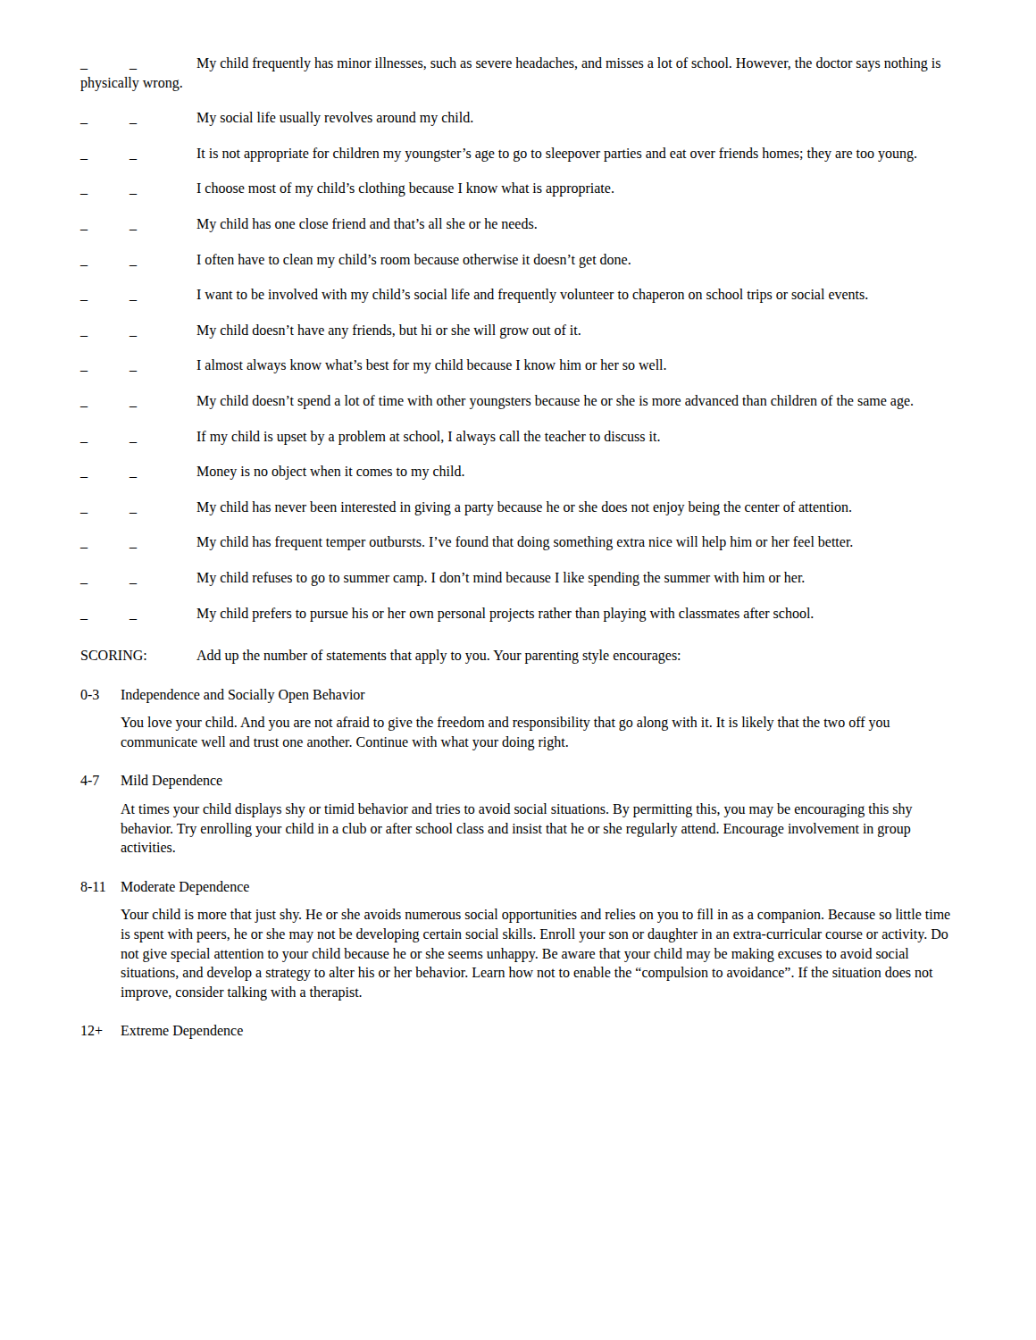__My child frequently has minor illnesses, such as severe headaches, and misses a lot of school. However, the doctor says nothing is physically wrong.
__My social life usually revolves around my child.
__It is not appropriate for children my youngster’s age to go to sleepover parties and eat over friends homes; they are too young.
__I choose most of my child’s clothing because I know what is appropriate.
__My child has one close friend and that’s all she or he needs.
__I often have to clean my child’s room because otherwise it doesn’t get done.
__I want to be involved with my child’s social life and frequently volunteer to chaperon on school trips or social events.
__My child doesn’t have any friends, but hi or she will grow out of it.
__I almost always know what’s best for my child because I know him or her so well.
__My child doesn’t spend a lot of time with other youngsters because he or she is more advanced than children of the same age.
__If my child is upset by a problem at school, I always call the teacher to discuss it.
__Money is no object when it comes to my child.
__My child has never been interested in giving a party because he or she does not enjoy being the center of attention.
__My child has frequent temper outbursts. I’ve found that doing something extra nice will help him or her feel better.
__My child refuses to go to summer camp. I don’t mind because I like spending the summer with him or her.
__My child prefers to pursue his or her own personal projects rather than playing with classmates after school.
SCORING: Add up the number of statements that apply to you. Your parenting style encourages:
0-3 Independence and Socially Open Behavior
You love your child. And you are not afraid to give the freedom and responsibility that go along with it. It is likely that the two off you communicate well and trust one another. Continue with what your doing right.
4-7 Mild Dependence
At times your child displays shy or timid behavior and tries to avoid social situations. By permitting this, you may be encouraging this shy behavior. Try enrolling your child in a club or after school class and insist that he or she regularly attend. Encourage involvement in group activities.
8-11 Moderate Dependence
Your child is more that just shy. He or she avoids numerous social opportunities and relies on you to fill in as a companion. Because so little time is spent with peers, he or she may not be developing certain social skills. Enroll your son or daughter in an extra-curricular course or activity. Do not give special attention to your child because he or she seems unhappy. Be aware that your child may be making excuses to avoid social situations, and develop a strategy to alter his or her behavior. Learn how not to enable the “compulsion to avoidance”. If the situation does not improve, consider talking with a therapist.
12+Extreme Dependence